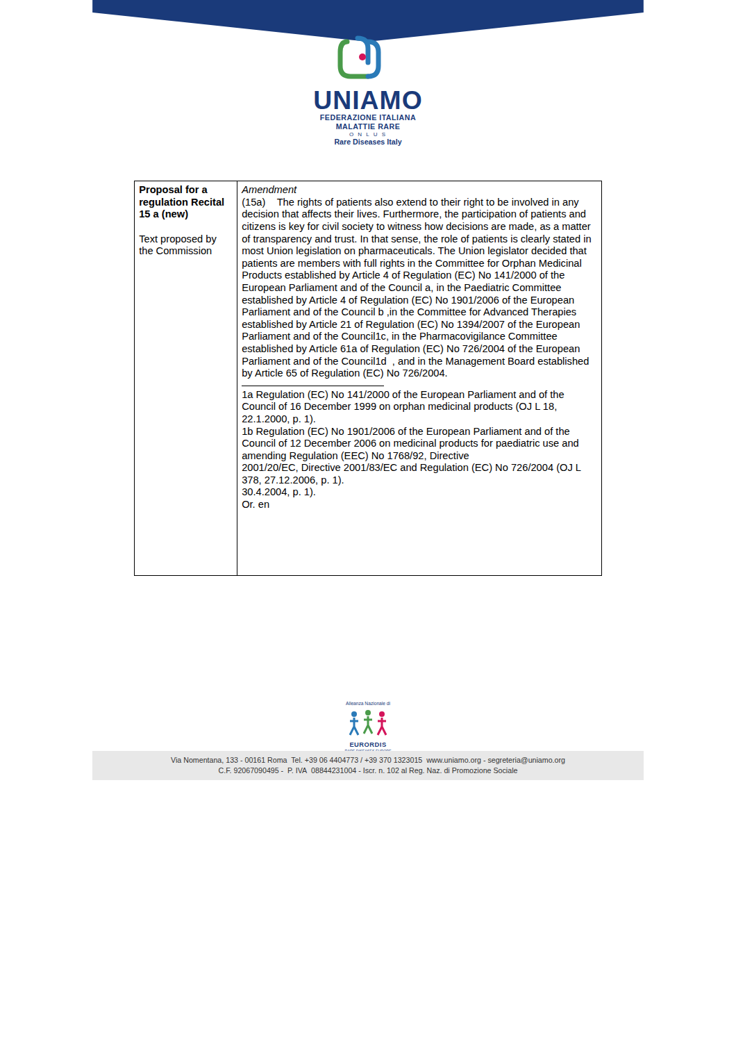UNIAMO
FEDERAZIONE ITALIANA
MALATTIE RARE
O N L U S
Rare Diseases Italy
| Proposal for a regulation Recital 15 a (new) Text proposed by the Commission | Amendment (15a) The rights of patients also extend to their right to be involved in any decision that affects their lives. Furthermore, the participation of patients and citizens is key for civil society to witness how decisions are made, as a matter of transparency and trust. In that sense, the role of patients is clearly stated in most Union legislation on pharmaceuticals. The Union legislator decided that patients are members with full rights in the Committee for Orphan Medicinal Products established by Article 4 of Regulation (EC) No 141/2000 of the European Parliament and of the Council a, in the Paediatric Committee established by Article 4 of Regulation (EC) No 1901/2006 of the European Parliament and of the Council b ,in the Committee for Advanced Therapies established by Article 21 of Regulation (EC) No 1394/2007 of the European Parliament and of the Council1c, in the Pharmacovigilance Committee established by Article 61a of Regulation (EC) No 726/2004 of the European Parliament and of the Council1d , and in the Management Board established by Article 65 of Regulation (EC) No 726/2004. 1a Regulation (EC) No 141/2000 of the European Parliament and of the Council of 16 December 1999 on orphan medicinal products (OJ L 18, 22.1.2000, p. 1). 1b Regulation (EC) No 1901/2006 of the European Parliament and of the Council of 12 December 2006 on medicinal products for paediatric use and amending Regulation (EEC) No 1768/92, Directive 2001/20/EC, Directive 2001/83/EC and Regulation (EC) No 726/2004 (OJ L 378, 27.12.2006, p. 1). 30.4.2004, p. 1). Or. en |
Alleanza Nazionale di
EURORDIS
RARE DISEASES EUROPE
Via Nomentana, 133 - 00161 Roma Tel. +39 06 4404773 / +39 370 1323015 www.uniamo.org - segreteria@uniamo.org
C.F. 92067090495 - P. IVA 08844231004 - Iscr. n. 102 al Reg. Naz. di Promozione Sociale